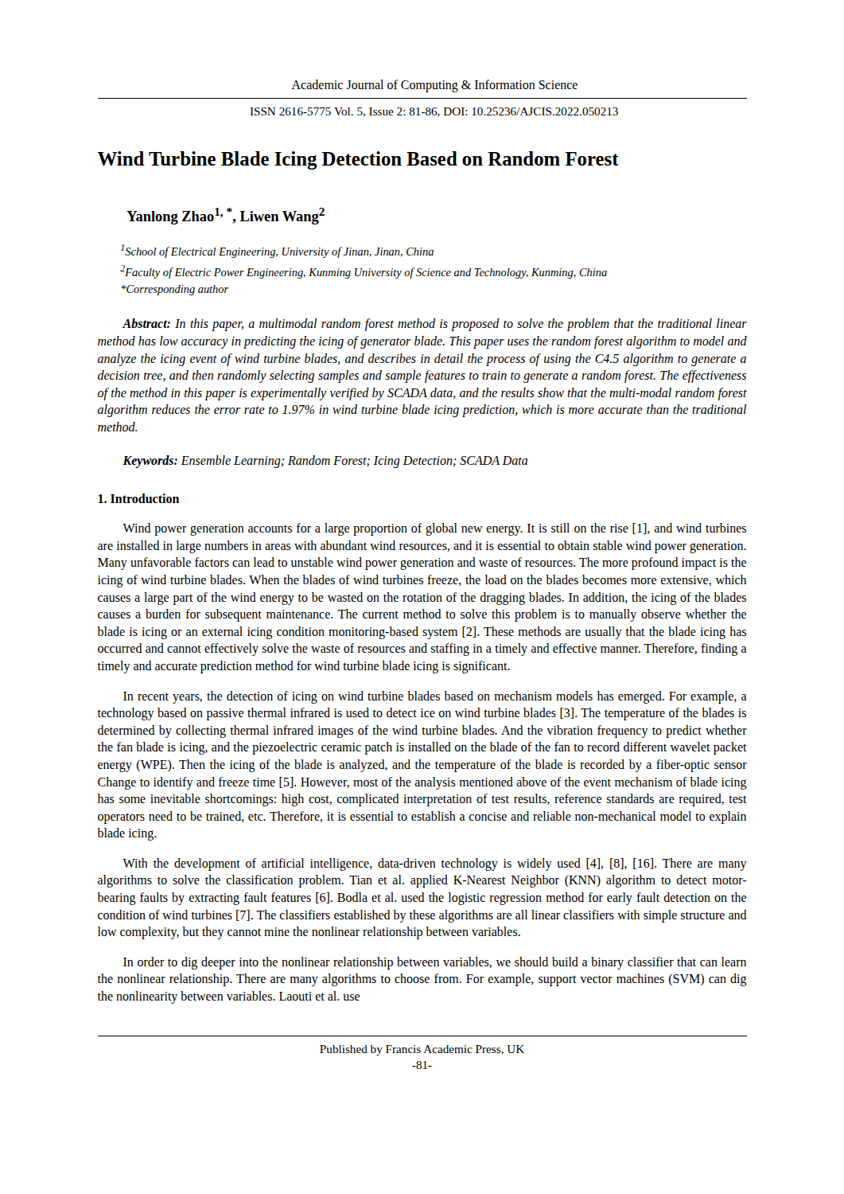Academic Journal of Computing & Information Science
ISSN 2616-5775 Vol. 5, Issue 2: 81-86, DOI: 10.25236/AJCIS.2022.050213
Wind Turbine Blade Icing Detection Based on Random Forest
Yanlong Zhao1, *, Liwen Wang2
1School of Electrical Engineering, University of Jinan, Jinan, China
2Faculty of Electric Power Engineering, Kunming University of Science and Technology, Kunming, China
*Corresponding author
Abstract: In this paper, a multimodal random forest method is proposed to solve the problem that the traditional linear method has low accuracy in predicting the icing of generator blade. This paper uses the random forest algorithm to model and analyze the icing event of wind turbine blades, and describes in detail the process of using the C4.5 algorithm to generate a decision tree, and then randomly selecting samples and sample features to train to generate a random forest. The effectiveness of the method in this paper is experimentally verified by SCADA data, and the results show that the multi-modal random forest algorithm reduces the error rate to 1.97% in wind turbine blade icing prediction, which is more accurate than the traditional method.
Keywords: Ensemble Learning; Random Forest; Icing Detection; SCADA Data
1. Introduction
Wind power generation accounts for a large proportion of global new energy. It is still on the rise [1], and wind turbines are installed in large numbers in areas with abundant wind resources, and it is essential to obtain stable wind power generation. Many unfavorable factors can lead to unstable wind power generation and waste of resources. The more profound impact is the icing of wind turbine blades. When the blades of wind turbines freeze, the load on the blades becomes more extensive, which causes a large part of the wind energy to be wasted on the rotation of the dragging blades. In addition, the icing of the blades causes a burden for subsequent maintenance. The current method to solve this problem is to manually observe whether the blade is icing or an external icing condition monitoring-based system [2]. These methods are usually that the blade icing has occurred and cannot effectively solve the waste of resources and staffing in a timely and effective manner. Therefore, finding a timely and accurate prediction method for wind turbine blade icing is significant.
In recent years, the detection of icing on wind turbine blades based on mechanism models has emerged. For example, a technology based on passive thermal infrared is used to detect ice on wind turbine blades [3]. The temperature of the blades is determined by collecting thermal infrared images of the wind turbine blades. And the vibration frequency to predict whether the fan blade is icing, and the piezoelectric ceramic patch is installed on the blade of the fan to record different wavelet packet energy (WPE). Then the icing of the blade is analyzed, and the temperature of the blade is recorded by a fiber-optic sensor Change to identify and freeze time [5]. However, most of the analysis mentioned above of the event mechanism of blade icing has some inevitable shortcomings: high cost, complicated interpretation of test results, reference standards are required, test operators need to be trained, etc. Therefore, it is essential to establish a concise and reliable non-mechanical model to explain blade icing.
With the development of artificial intelligence, data-driven technology is widely used [4], [8], [16]. There are many algorithms to solve the classification problem. Tian et al. applied K-Nearest Neighbor (KNN) algorithm to detect motor-bearing faults by extracting fault features [6]. Bodla et al. used the logistic regression method for early fault detection on the condition of wind turbines [7]. The classifiers established by these algorithms are all linear classifiers with simple structure and low complexity, but they cannot mine the nonlinear relationship between variables.
In order to dig deeper into the nonlinear relationship between variables, we should build a binary classifier that can learn the nonlinear relationship. There are many algorithms to choose from. For example, support vector machines (SVM) can dig the nonlinearity between variables. Laouti et al. use
Published by Francis Academic Press, UK
-81-